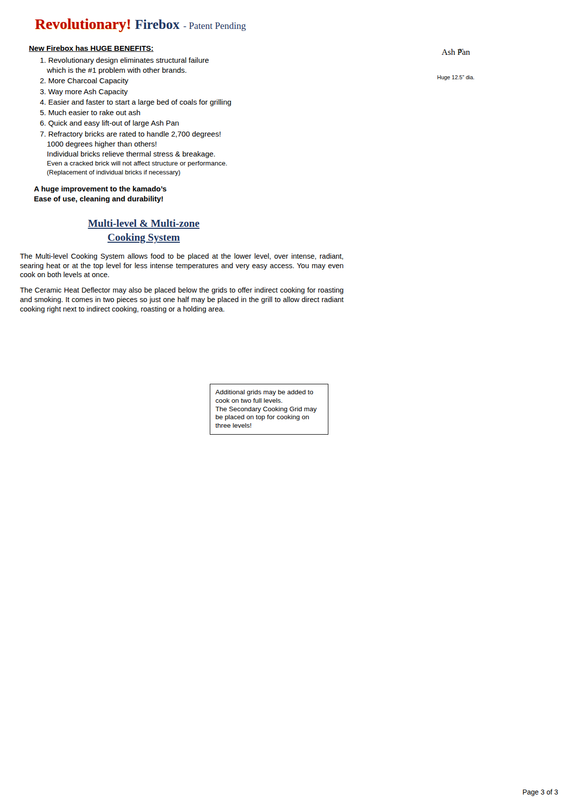Revolutionary! Firebox - Patent Pending
New Firebox has HUGE BENEFITS:
Revolutionary design eliminates structural failure which is the #1 problem with other brands.
More Charcoal Capacity
Way more Ash Capacity
Easier and faster to start a large bed of coals for grilling
Much easier to rake out ash
Quick and easy lift-out of large Ash Pan
Refractory bricks are rated to handle 2,700 degrees! 1000 degrees higher than others! Individual bricks relieve thermal stress & breakage. Even a cracked brick will not affect structure or performance. (Replacement of individual bricks if necessary)
A huge improvement to the kamado’s
Ease of use, cleaning and durability!
Ash Pan
Huge 12.5” dia. 3”
Multi-level & Multi-zone
Cooking System
The Multi-level Cooking System allows food to be placed at the lower level, over intense, radiant, searing heat or at the top level for less intense temperatures and very easy access. You may even cook on both levels at once.
The Ceramic Heat Deflector may also be placed below the grids to offer indirect cooking for roasting and smoking. It comes in two pieces so just one half may be placed in the grill to allow direct radiant cooking right next to indirect cooking, roasting or a holding area.
Additional grids may be added to cook on two full levels.
The Secondary Cooking Grid may be placed on top for cooking on three levels!
Page 3 of 3